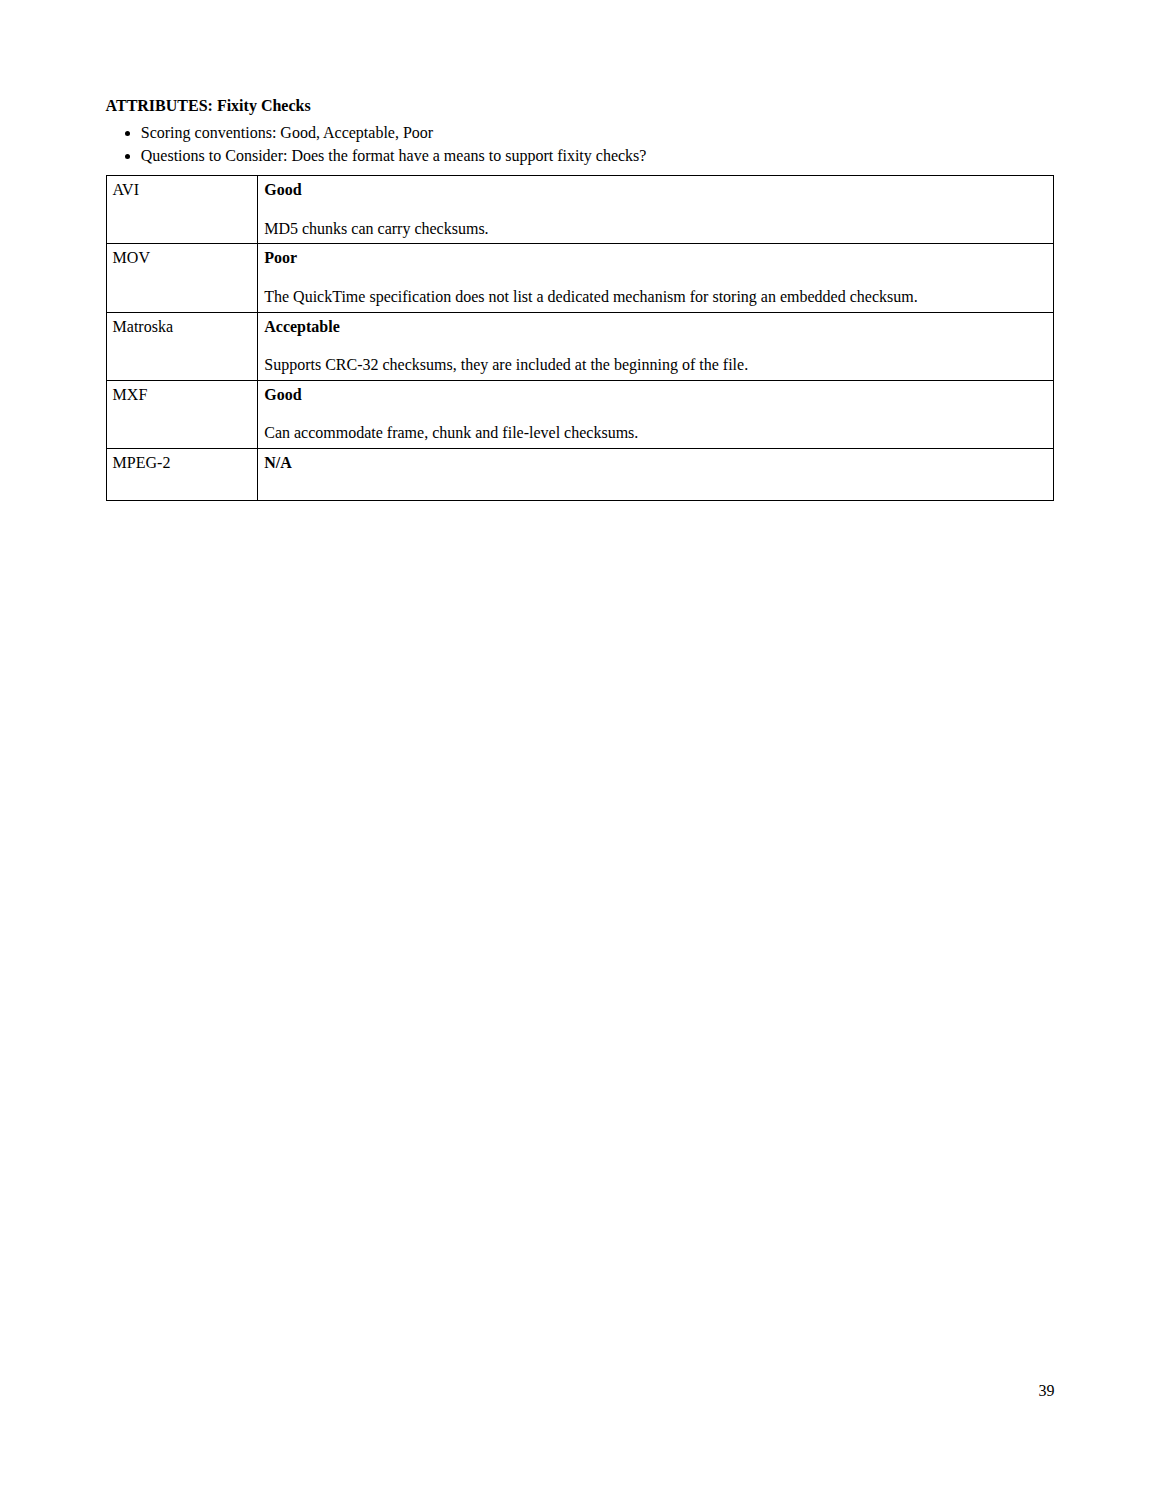ATTRIBUTES: Fixity Checks
Scoring conventions: Good, Acceptable, Poor
Questions to Consider: Does the format have a means to support fixity checks?
| AVI | Good MD5 chunks can carry checksums. |
| MOV | Poor The QuickTime specification does not list a dedicated mechanism for storing an embedded checksum. |
| Matroska | Acceptable Supports CRC-32 checksums, they are included at the beginning of the file. |
| MXF | Good Can accommodate frame, chunk and file-level checksums. |
| MPEG-2 | N/A |
39